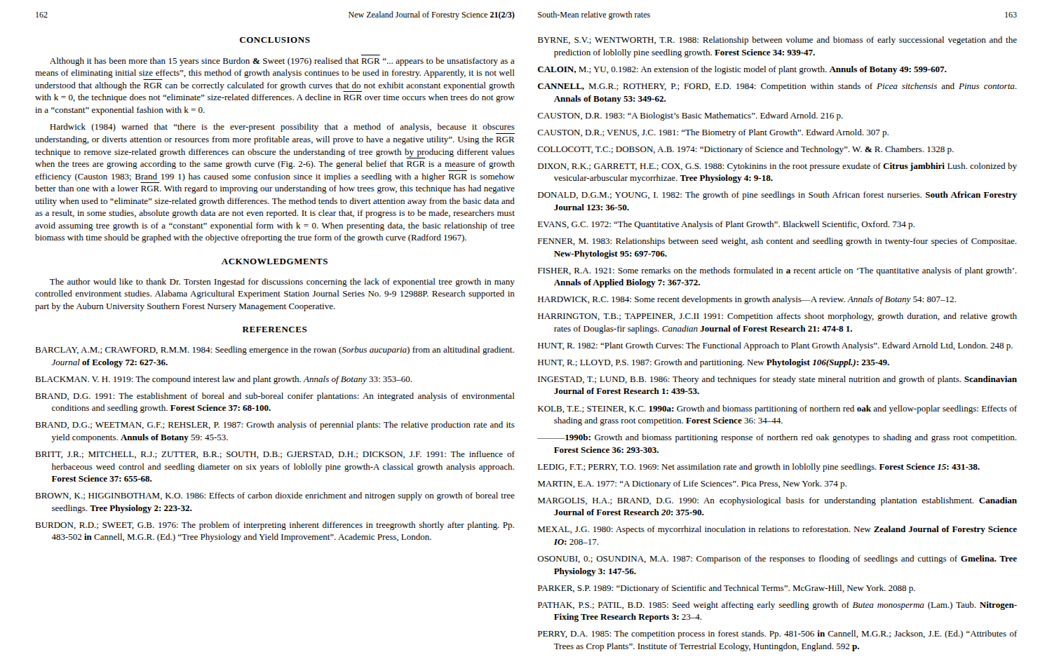162 New Zealand Journal of Forestry Science 21(2/3)
CONCLUSIONS
Although it has been more than 15 years since Burdon & Sweet (1976) realised that RGR “... appears to be unsatisfactory as a means of eliminating initial size effects”, this method of growth analysis continues to be used in forestry. Apparently, it is not well understood that although the RGR can be correctly calculated for growth curves that do not exhibit aconstant exponential growth with k = 0, the technique does not “eliminate” size-related differences. A decline in RGR over time occurs when trees do not grow in a “constant” exponential fashion with k = 0.
Hardwick (1984) warned that “there is the ever-present possibility that a method of analysis, because it obscures understanding, or diverts attention or resources from more profitable areas, will prove to have a negative utility”. Using the RGR technique to remove size-related growth differences can obscure the understanding of tree growth by producing different values when the trees are growing according to the same growth curve (Fig. 2-6). The general belief that RGR is a measure of growth efficiency (Causton 1983; Brand 199 1) has caused some confusion since it implies a seedling with a higher RGR is somehow better than one with a lower RGR. With regard to improving our understanding of how trees grow, this technique has had negative utility when used to “eliminate” size-related growth differences. The method tends to divert attention away from the basic data and as a result, in some studies, absolute growth data are not even reported. It is clear that, if progress is to be made, researchers must avoid assuming tree growth is of a “constant” exponential form with k = 0. When presenting data, the basic relationship of tree biomass with time should be graphed with the objective ofreporting the true form of the growth curve (Radford 1967).
ACKNOWLEDGMENTS
The author would like to thank Dr. Torsten Ingestad for discussions concerning the lack of exponential tree growth in many controlled environment studies. Alabama Agricultural Experiment Station Journal Series No. 9-9 12988P. Research supported in part by the Auburn University Southern Forest Nursery Management Cooperative.
REFERENCES
BARCLAY, A.M.; CRAWFORD, R.M.M. 1984: Seedling emergence in the rowan (Sorbus aucuparia) from an altitudinal gradient. Journal of Ecology 72: 627-36.
BLACKMAN. V. H. 1919: The compound interest law and plant growth. Annals of Botany 33: 353–60.
BRAND, D.G. 1991: The establishment of boreal and sub-boreal conifer plantations: An integrated analysis of environmental conditions and seedling growth. Forest Science 37: 68-100.
BRAND, D.G.; WEETMAN, G.F.; REHSLER, P. 1987: Growth analysis of perennial plants: The relative production rate and its yield components. Annuls of Botany 59: 45-53.
BRITT, J.R.; MITCHELL, R.J.; ZUTTER, B.R.; SOUTH, D.B.; GJERSTAD, D.H.; DICKSON, J.F. 1991: The influence of herbaceous weed control and seedling diameter on six years of loblolly pine growth-A classical growth analysis approach. Forest Science 37: 655-68.
BROWN, K.; HIGGINBOTHAM, K.O. 1986: Effects of carbon dioxide enrichment and nitrogen supply on growth of boreal tree seedlings. Tree Physiology 2: 223-32.
BURDON, R.D.; SWEET, G.B. 1976: The problem of interpreting inherent differences in treegrowth shortly after planting. Pp. 483-502 in Cannell, M.G.R. (Ed.) “Tree Physiology and Yield Improvement”. Academic Press, London.
South-Mean relative growth rates 163
BYRNE, S.V.; WENTWORTH, T.R. 1988: Relationship between volume and biomass of early successional vegetation and the prediction of loblolly pine seedling growth. Forest Science 34: 939-47.
CALOIN, M.; YU, 0.1982: An extension of the logistic model of plant growth. Annuls of Botany 49: 599-607.
CANNELL, M.G.R.; ROTHERY, P.; FORD, E.D. 1984: Competition within stands of Picea sitchensis and Pinus contorta. Annals of Botany 53: 349-62.
CAUSTON, D.R. 1983: “A Biologist’s Basic Mathematics”. Edward Arnold. 216 p.
CAUSTON, D.R.; VENUS, J.C. 1981: “The Biometry of Plant Growth”. Edward Arnold. 307 p.
COLLOCOTT, T.C.; DOBSON, A.B. 1974: “Dictionary of Science and Technology”. W. & R. Chambers. 1328 p.
DIXON, R.K.; GARRETT, H.E.; COX, G.S. 1988: Cytokinins in the root pressure exudate of Citrus jambhiri Lush. colonized by vesicular-arbuscular mycorrhizae. Tree Physiology 4: 9-18.
DONALD, D.G.M.; YOUNG, I. 1982: The growth of pine seedlings in South African forest nurseries. South African Forestry Journal 123: 36-50.
EVANS, G.C. 1972: “The Quantitative Analysis of Plant Growth”. Blackwell Scientific, Oxford. 734 p.
FENNER, M. 1983: Relationships between seed weight, ash content and seedling growth in twenty-four species of Compositae. New-Phytologist 95: 697-706.
FISHER, R.A. 1921: Some remarks on the methods formulated in a recent article on ‘The quantitative analysis of plant growth’. Annals of Applied Biology 7: 367-372.
HARDWICK, R.C. 1984: Some recent developments in growth analysis—A review. Annals of Botany 54: 807–12.
HARRINGTON, T.B.; TAPPEINER, J.C.II 1991: Competition affects shoot morphology, growth duration, and relative growth rates of Douglas-fir saplings. Canadian Journal of Forest Research 21: 474-8 1.
HUNT, R. 1982: “Plant Growth Curves: The Functional Approach to Plant Growth Analysis”. Edward Arnold Ltd, London. 248 p.
HUNT, R.; LLOYD, P.S. 1987: Growth and partitioning. New Phytologist 106(Suppl.): 235-49.
INGESTAD, T.; LUND, B.B. 1986: Theory and techniques for steady state mineral nutrition and growth of plants. Scandinavian Journal of Forest Research 1: 439-53.
KOLB, T.E.; STEINER, K.C. 1990a: Growth and biomass partitioning of northern red oak and yellow-poplar seedlings: Effects of shading and grass root competition. Forest Science 36: 34–44.
———1990b: Growth and biomass partitioning response of northern red oak genotypes to shading and grass root competition. Forest Science 36: 293-303.
LEDIG, F.T.; PERRY, T.O. 1969: Net assimilation rate and growth in loblolly pine seedlings. Forest Science 15: 431-38.
MARTIN, E.A. 1977: “A Dictionary of Life Sciences”. Pica Press, New York. 374 p.
MARGOLIS, H.A.; BRAND, D.G. 1990: An ecophysiological basis for understanding plantation establishment. Canadian Journal of Forest Research 20: 375-90.
MEXAL, J.G. 1980: Aspects of mycorrhizal inoculation in relations to reforestation. New Zealand Journal of Forestry Science IO: 208–17.
OSONUBI, 0.; OSUNDINA, M.A. 1987: Comparison of the responses to flooding of seedlings and cuttings of Gmelina. Tree Physiology 3: 147-56.
PARKER, S.P. 1989: “Dictionary of Scientific and Technical Terms”. McGraw-Hill, New York. 2088 p.
PATHAK, P.S.; PATIL, B.D. 1985: Seed weight affecting early seedling growth of Butea monosperma (Lam.) Taub. Nitrogen-Fixing Tree Research Reports 3: 23–4.
PERRY, D.A. 1985: The competition process in forest stands. Pp. 481-506 in Cannell, M.G.R.; Jackson, J.E. (Ed.) “Attributes of Trees as Crop Plants”. Institute of Terrestrial Ecology, Huntingdon, England. 592 p.